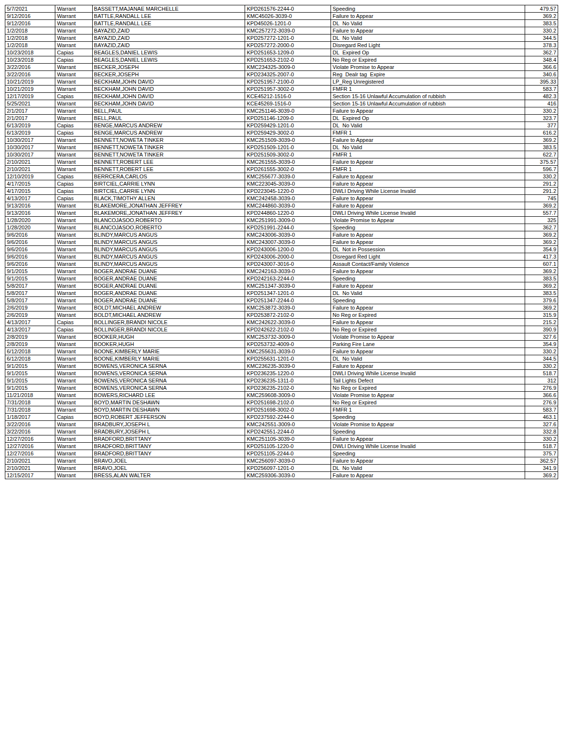| 5/7/2021 | Warrant | BASSETT,MAJANAE MARCHELLE | KPD261576-2244-0 | Speeding | 479.57 |
| 9/12/2016 | Warrant | BATTLE,RANDALL LEE | KMC45026-3039-0 | Failure to Appear | 369.2 |
| 9/12/2016 | Warrant | BATTLE,RANDALL LEE | KPD45026-1201-0 | DL No Valid | 383.5 |
| 1/2/2018 | Warrant | BAYAZID,ZAID | KMC257272-3039-0 | Failure to Appear | 330.2 |
| 1/2/2018 | Warrant | BAYAZID,ZAID | KPD257272-1201-0 | DL No Valid | 344.5 |
| 1/2/2018 | Warrant | BAYAZID,ZAID | KPD257272-2000-0 | Disregard Red Light | 378.3 |
| 10/23/2018 | Capias | BEAGLES,DANIEL LEWIS | KPD251653-1209-0 | DL Expired Op | 362.7 |
| 10/23/2018 | Capias | BEAGLES,DANIEL LEWIS | KPD251653-2102-0 | No Reg or Expired | 348.4 |
| 3/22/2016 | Warrant | BECKER,JOSEPH | KMC234325-3009-0 | Violate Promise to Appear | 366.6 |
| 3/22/2016 | Warrant | BECKER,JOSEPH | KPD234325-2007-0 | Reg Dealr tag Expire | 340.6 |
| 10/21/2019 | Warrant | BECKHAM,JOHN DAVID | KPD251957-2100-0 | LP_Reg Unregistered | 395.33 |
| 10/21/2019 | Warrant | BECKHAM,JOHN DAVID | KPD251957-3002-0 | FMFR 1 | 583.7 |
| 12/17/2019 | Capias | BECKHAM,JOHN DAVID | KCE45212-1516-0 | Section 15-16 Unlawful Accumulation of rubbish | 482.3 |
| 5/25/2021 | Warrant | BECKHAM,JOHN DAVID | KCE45269-1516-0 | Section 15-16 Unlawful Accumulation of rubbish | 416 |
| 2/1/2017 | Warrant | BELL,PAUL | KMC251146-3039-0 | Failure to Appear | 330.2 |
| 2/1/2017 | Warrant | BELL,PAUL | KPD251146-1209-0 | DL Expired Op | 323.7 |
| 6/13/2019 | Capias | BENGE,MARCUS ANDREW | KPD259429-1201-0 | DL No Valid | 377 |
| 6/13/2019 | Capias | BENGE,MARCUS ANDREW | KPD259429-3002-0 | FMFR 1 | 616.2 |
| 10/30/2017 | Warrant | BENNETT,NOWETA TINKER | KMC251509-3039-0 | Failure to Appear | 369.2 |
| 10/30/2017 | Warrant | BENNETT,NOWETA TINKER | KPD251509-1201-0 | DL No Valid | 383.5 |
| 10/30/2017 | Warrant | BENNETT,NOWETA TINKER | KPD251509-3002-0 | FMFR 1 | 622.7 |
| 2/10/2021 | Warrant | BENNETT,ROBERT LEE | KMC261555-3039-0 | Failure to Appear | 375.57 |
| 2/10/2021 | Warrant | BENNETT,ROBERT LEE | KPD261555-3002-0 | FMFR 1 | 596.7 |
| 12/10/2019 | Capias | BERRCERA,CARLOS | KMC255677-3039-0 | Failure to Appear | 330.2 |
| 4/17/2015 | Capias | BIRTCIEL,CARRIE LYNN | KMC223045-3039-0 | Failure to Appear | 291.2 |
| 4/17/2015 | Capias | BIRTCIEL,CARRIE LYNN | KPD223045-1220-0 | DWLI Driving While License Invalid | 291.2 |
| 4/13/2017 | Capias | BLACK,TIMOTHY ALLEN | KMC242458-3039-0 | Failure to Appear | 745 |
| 9/13/2016 | Warrant | BLAKEMORE,JONATHAN JEFFREY | KMC244860-3039-0 | Failure to Appear | 369.2 |
| 9/13/2016 | Warrant | BLAKEMORE,JONATHAN JEFFREY | KPD244860-1220-0 | DWLI Driving While License Invalid | 557.7 |
| 1/28/2020 | Warrant | BLANCOJASOO,ROBERTO | KMC251991-3009-0 | Violate Promise to Appear | 325 |
| 1/28/2020 | Warrant | BLANCOJASOO,ROBERTO | KPD251991-2244-0 | Speeding | 362.7 |
| 9/6/2016 | Warrant | BLINDY,MARCUS ANGUS | KMC243006-3039-0 | Failure to Appear | 369.2 |
| 9/6/2016 | Warrant | BLINDY,MARCUS ANGUS | KMC243007-3039-0 | Failure to Appear | 369.2 |
| 9/6/2016 | Warrant | BLINDY,MARCUS ANGUS | KPD243006-1200-0 | DL Not in Possession | 354.9 |
| 9/6/2016 | Warrant | BLINDY,MARCUS ANGUS | KPD243006-2000-0 | Disregard Red Light | 417.3 |
| 9/6/2016 | Warrant | BLINDY,MARCUS ANGUS | KPD243007-3016-0 | Assault Contact/Family Violence | 607.1 |
| 9/1/2015 | Warrant | BOGER,ANDRAE DUANE | KMC242163-3039-0 | Failure to Appear | 369.2 |
| 9/1/2015 | Warrant | BOGER,ANDRAE DUANE | KPD242163-2244-0 | Speeding | 383.5 |
| 5/8/2017 | Warrant | BOGER,ANDRAE DUANE | KMC251347-3039-0 | Failure to Appear | 369.2 |
| 5/8/2017 | Warrant | BOGER,ANDRAE DUANE | KPD251347-1201-0 | DL No Valid | 383.5 |
| 5/8/2017 | Warrant | BOGER,ANDRAE DUANE | KPD251347-2244-0 | Speeding | 379.6 |
| 2/6/2019 | Warrant | BOLDT,MICHAEL ANDREW | KMC253872-3039-0 | Failure to Appear | 369.2 |
| 2/6/2019 | Warrant | BOLDT,MICHAEL ANDREW | KPD253872-2102-0 | No Reg or Expired | 315.9 |
| 4/13/2017 | Capias | BOLLINGER,BRANDI NICOLE | KMC242622-3039-0 | Failure to Appear | 215.2 |
| 4/13/2017 | Capias | BOLLINGER,BRANDI NICOLE | KPD242622-2102-0 | No Reg or Expired | 390.9 |
| 2/8/2019 | Warrant | BOOKER,HUGH | KMC253732-3009-0 | Violate Promise to Appear | 327.6 |
| 2/8/2019 | Warrant | BOOKER,HUGH | KPD253732-4009-0 | Parking Fire Lane | 354.9 |
| 6/12/2018 | Warrant | BOONE,KIMBERLY MARIE | KMC255631-3039-0 | Failure to Appear | 330.2 |
| 6/12/2018 | Warrant | BOONE,KIMBERLY MARIE | KPD255631-1201-0 | DL No Valid | 344.5 |
| 9/1/2015 | Warrant | BOWENS,VERONICA SERNA | KMC236235-3039-0 | Failure to Appear | 330.2 |
| 9/1/2015 | Warrant | BOWENS,VERONICA SERNA | KPD236235-1220-0 | DWLI Driving While License Invalid | 518.7 |
| 9/1/2015 | Warrant | BOWENS,VERONICA SERNA | KPD236235-1311-0 | Tail Lights Defect | 312 |
| 9/1/2015 | Warrant | BOWENS,VERONICA SERNA | KPD236235-2102-0 | No Reg or Expired | 276.9 |
| 11/21/2018 | Warrant | BOWERS,RICHARD LEE | KMC259608-3009-0 | Violate Promise to Appear | 366.6 |
| 7/31/2018 | Warrant | BOYD,MARTIN DESHAWN | KPD251698-2102-0 | No Reg or Expired | 276.9 |
| 7/31/2018 | Warrant | BOYD,MARTIN DESHAWN | KPD251698-3002-0 | FMFR 1 | 583.7 |
| 1/18/2017 | Capias | BOYD,ROBERT JEFFERSON | KPD237592-2244-0 | Speeding | 463.1 |
| 3/22/2016 | Warrant | BRADBURY,JOSEPH L | KMC242551-3009-0 | Violate Promise to Appear | 327.6 |
| 3/22/2016 | Warrant | BRADBURY,JOSEPH L | KPD242551-2244-0 | Speeding | 332.8 |
| 12/27/2016 | Warrant | BRADFORD,BRITTANY | KMC251105-3039-0 | Failure to Appear | 330.2 |
| 12/27/2016 | Warrant | BRADFORD,BRITTANY | KPD251105-1220-0 | DWLI Driving While License Invalid | 518.7 |
| 12/27/2016 | Warrant | BRADFORD,BRITTANY | KPD251105-2244-0 | Speeding | 375.7 |
| 2/10/2021 | Warrant | BRAVO,JOEL | KMC256097-3039-0 | Failure to Appear | 362.57 |
| 2/10/2021 | Warrant | BRAVO,JOEL | KPD256097-1201-0 | DL No Valid | 341.9 |
| 12/15/2017 | Warrant | BRESS,ALAN WALTER | KMC259306-3039-0 | Failure to Appear | 369.2 |